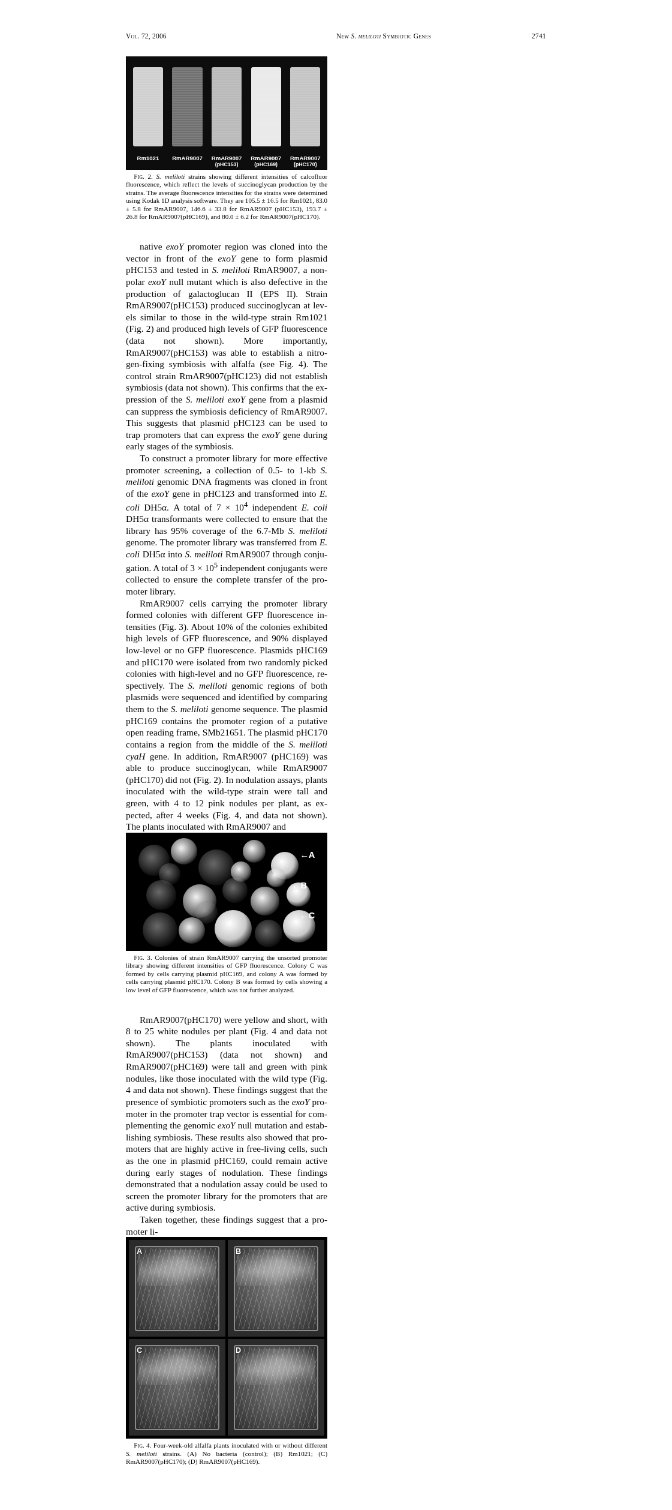Vol. 72, 2006
New S. meliloti Symbiotic Genes
2741
Rm1021
RmAR9007
RmAR9007(pHC153)
RmAR9007(pHC169)
RmAR9007(pHC170)
Fig. 2. S. meliloti strains showing different intensities of calcofluor fluorescence, which reflect the levels of succinoglycan production by the strains. The average fluorescence intensities for the strains were determined using Kodak 1D analysis software. They are 105.5 ± 16.5 for Rm1021, 83.0 ± 5.8 for RmAR9007, 146.6 ± 33.8 for RmAR9007 (pHC153), 193.7 ± 26.8 for RmAR9007(pHC169), and 80.0 ± 6.2 for RmAR9007(pHC170).
native exoY promoter region was cloned into the vector in front of the exoY gene to form plasmid pHC153 and tested in S. meliloti RmAR9007, a nonpolar exoY null mutant which is also defective in the production of galactoglucan II (EPS II). Strain RmAR9007(pHC153) produced succinoglycan at levels similar to those in the wild-type strain Rm1021 (Fig. 2) and produced high levels of GFP fluorescence (data not shown). More importantly, RmAR9007(pHC153) was able to establish a nitrogen-fixing symbiosis with alfalfa (see Fig. 4). The control strain RmAR9007(pHC123) did not establish symbiosis (data not shown). This confirms that the expression of the S. meliloti exoY gene from a plasmid can suppress the symbiosis deficiency of RmAR9007. This suggests that plasmid pHC123 can be used to trap promoters that can express the exoY gene during early stages of the symbiosis.
To construct a promoter library for more effective promoter screening, a collection of 0.5- to 1-kb S. meliloti genomic DNA fragments was cloned in front of the exoY gene in pHC123 and transformed into E. coli DH5α. A total of 7 × 104 independent E. coli DH5α transformants were collected to ensure that the library has 95% coverage of the 6.7-Mb S. meliloti genome. The promoter library was transferred from E. coli DH5α into S. meliloti RmAR9007 through conjugation. A total of 3 × 105 independent conjugants were collected to ensure the complete transfer of the promoter library.
RmAR9007 cells carrying the promoter library formed colonies with different GFP fluorescence intensities (Fig. 3). About 10% of the colonies exhibited high levels of GFP fluorescence, and 90% displayed low-level or no GFP fluorescence. Plasmids pHC169 and pHC170 were isolated from two randomly picked colonies with high-level and no GFP fluorescence, respectively. The S. meliloti genomic regions of both plasmids were sequenced and identified by comparing them to the S. meliloti genome sequence. The plasmid pHC169 contains the promoter region of a putative open reading frame, SMb21651. The plasmid pHC170 contains a region from the middle of the S. meliloti cyaH gene. In addition, RmAR9007 (pHC169) was able to produce succinoglycan, while RmAR9007 (pHC170) did not (Fig. 2). In nodulation assays, plants inoculated with the wild-type strain were tall and green, with 4 to 12 pink nodules per plant, as expected, after 4 weeks (Fig. 4, and data not shown). The plants inoculated with RmAR9007 and
←A
←B
←C
Fig. 3. Colonies of strain RmAR9007 carrying the unsorted promoter library showing different intensities of GFP fluorescence. Colony C was formed by cells carrying plasmid pHC169, and colony A was formed by cells carrying plasmid pHC170. Colony B was formed by cells showing a low level of GFP fluorescence, which was not further analyzed.
RmAR9007(pHC170) were yellow and short, with 8 to 25 white nodules per plant (Fig. 4 and data not shown). The plants inoculated with RmAR9007(pHC153) (data not shown) and RmAR9007(pHC169) were tall and green with pink nodules, like those inoculated with the wild type (Fig. 4 and data not shown). These findings suggest that the presence of symbiotic promoters such as the exoY promoter in the promoter trap vector is essential for complementing the genomic exoY null mutation and establishing symbiosis. These results also showed that promoters that are highly active in free-living cells, such as the one in plasmid pHC169, could remain active during early stages of nodulation. These findings demonstrated that a nodulation assay could be used to screen the promoter library for the promoters that are active during symbiosis.
Taken together, these findings suggest that a promoter li-
A
B
C
D
Fig. 4. Four-week-old alfalfa plants inoculated with or without different S. meliloti strains. (A) No bacteria (control); (B) Rm1021; (C) RmAR9007(pHC170); (D) RmAR9007(pHC169).